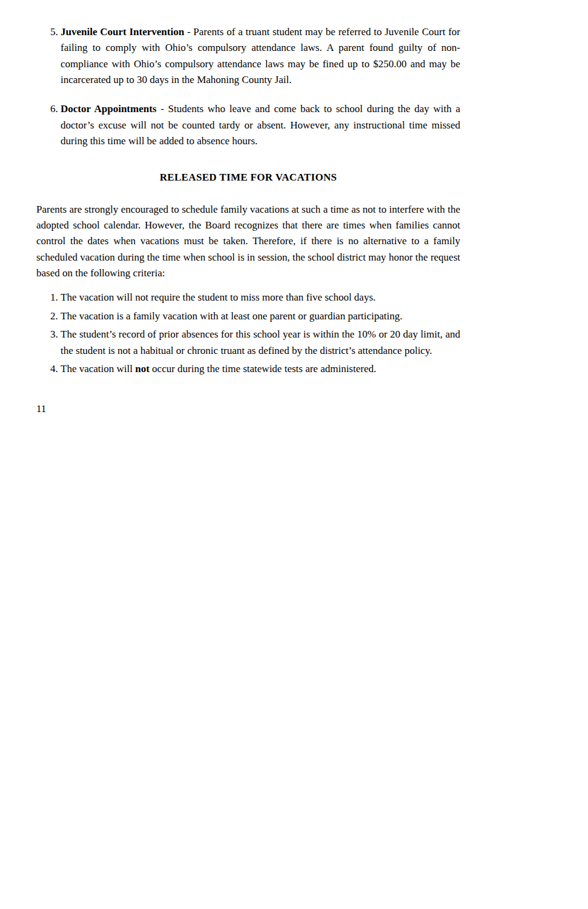Juvenile Court Intervention - Parents of a truant student may be referred to Juvenile Court for failing to comply with Ohio’s compulsory attendance laws. A parent found guilty of non-compliance with Ohio’s compulsory attendance laws may be fined up to $250.00 and may be incarcerated up to 30 days in the Mahoning County Jail.
Doctor Appointments - Students who leave and come back to school during the day with a doctor’s excuse will not be counted tardy or absent. However, any instructional time missed during this time will be added to absence hours.
RELEASED TIME FOR VACATIONS
Parents are strongly encouraged to schedule family vacations at such a time as not to interfere with the adopted school calendar. However, the Board recognizes that there are times when families cannot control the dates when vacations must be taken. Therefore, if there is no alternative to a family scheduled vacation during the time when school is in session, the school district may honor the request based on the following criteria:
The vacation will not require the student to miss more than five school days.
The vacation is a family vacation with at least one parent or guardian participating.
The student’s record of prior absences for this school year is within the 10% or 20 day limit, and the student is not a habitual or chronic truant as defined by the district’s attendance policy.
The vacation will not occur during the time statewide tests are administered.
11